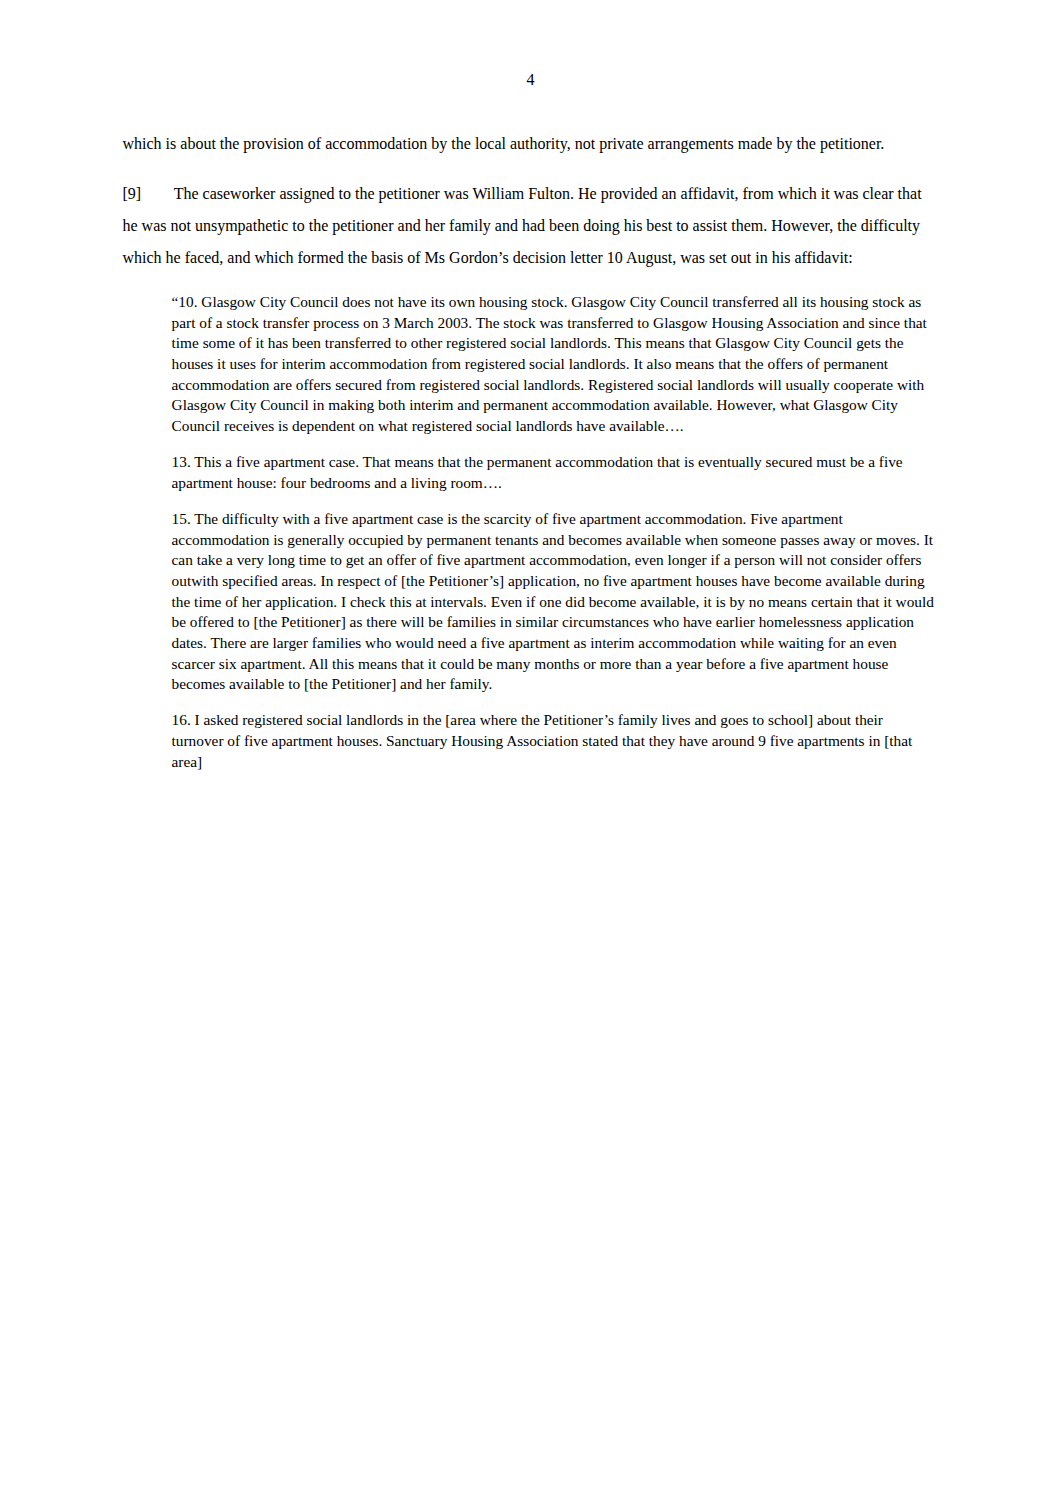4
which is about the provision of accommodation by the local authority, not private arrangements made by the petitioner.
[9] The caseworker assigned to the petitioner was William Fulton. He provided an affidavit, from which it was clear that he was not unsympathetic to the petitioner and her family and had been doing his best to assist them. However, the difficulty which he faced, and which formed the basis of Ms Gordon’s decision letter 10 August, was set out in his affidavit:
“10. Glasgow City Council does not have its own housing stock. Glasgow City Council transferred all its housing stock as part of a stock transfer process on 3 March 2003. The stock was transferred to Glasgow Housing Association and since that time some of it has been transferred to other registered social landlords. This means that Glasgow City Council gets the houses it uses for interim accommodation from registered social landlords. It also means that the offers of permanent accommodation are offers secured from registered social landlords. Registered social landlords will usually cooperate with Glasgow City Council in making both interim and permanent accommodation available. However, what Glasgow City Council receives is dependent on what registered social landlords have available….
13. This a five apartment case. That means that the permanent accommodation that is eventually secured must be a five apartment house: four bedrooms and a living room….
15. The difficulty with a five apartment case is the scarcity of five apartment accommodation. Five apartment accommodation is generally occupied by permanent tenants and becomes available when someone passes away or moves. It can take a very long time to get an offer of five apartment accommodation, even longer if a person will not consider offers outwith specified areas. In respect of [the Petitioner’s] application, no five apartment houses have become available during the time of her application. I check this at intervals. Even if one did become available, it is by no means certain that it would be offered to [the Petitioner] as there will be families in similar circumstances who have earlier homelessness application dates. There are larger families who would need a five apartment as interim accommodation while waiting for an even scarcer six apartment. All this means that it could be many months or more than a year before a five apartment house becomes available to [the Petitioner] and her family.
16. I asked registered social landlords in the [area where the Petitioner’s family lives and goes to school] about their turnover of five apartment houses. Sanctuary Housing Association stated that they have around 9 five apartments in [that area]